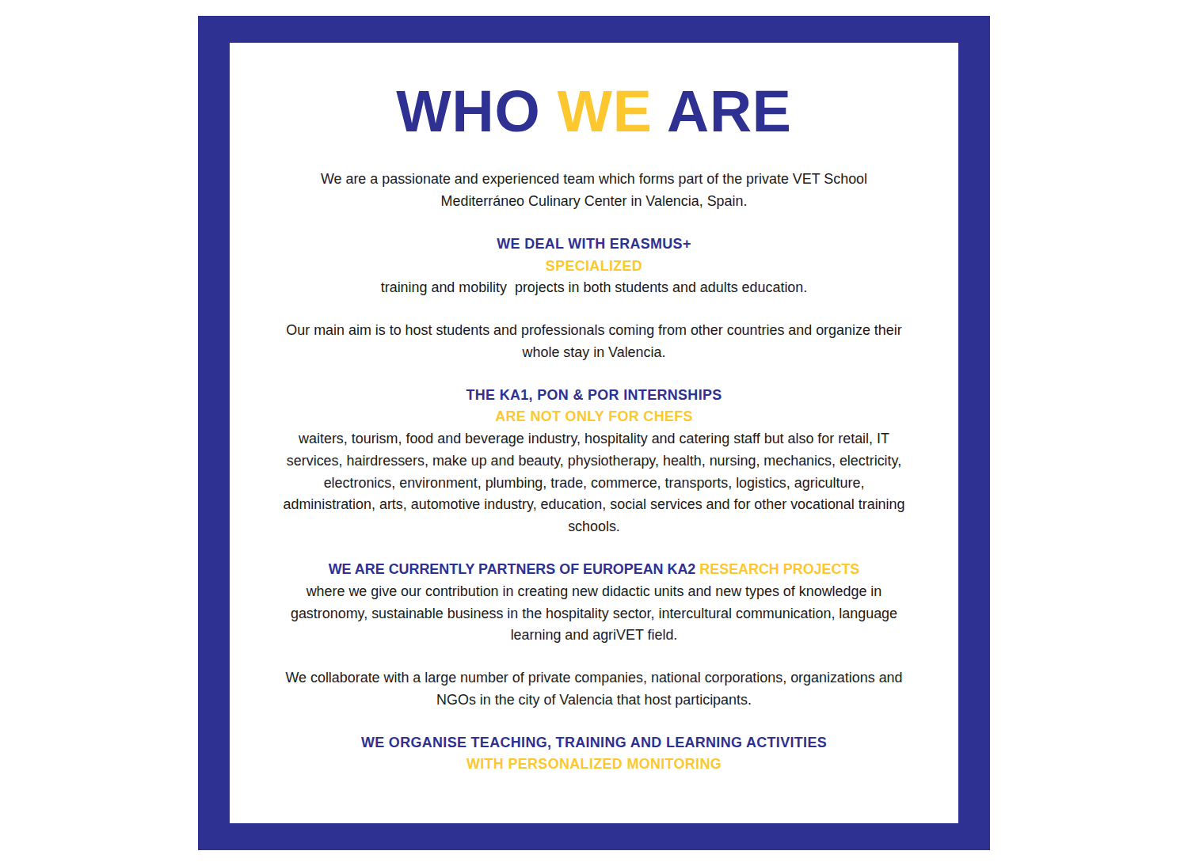Who We Are
We are a passionate and experienced team which forms part of the private VET School Mediterráneo Culinary Center in Valencia, Spain.
We deal with Erasmus+ specialized training and mobility projects in both students and adults education.
Our main aim is to host students and professionals coming from other countries and organize their whole stay in Valencia.
The KA1, PON & POR internships are not only for chefs waiters, tourism, food and beverage industry, hospitality and catering staff but also for retail, IT services, hairdressers, make up and beauty, physiotherapy, health, nursing, mechanics, electricity, electronics, environment, plumbing, trade, commerce, transports, logistics, agriculture, administration, arts, automotive industry, education, social services and for other vocational training schools.
We are currently partners of European KA2 research projects
where we give our contribution in creating new didactic units and new types of knowledge in gastronomy, sustainable business in the hospitality sector, intercultural communication, language learning and agriVET field.
We collaborate with a large number of private companies, national corporations, organizations and NGOs in the city of Valencia that host participants.
We organise teaching, training and learning activities with personalized monitoring